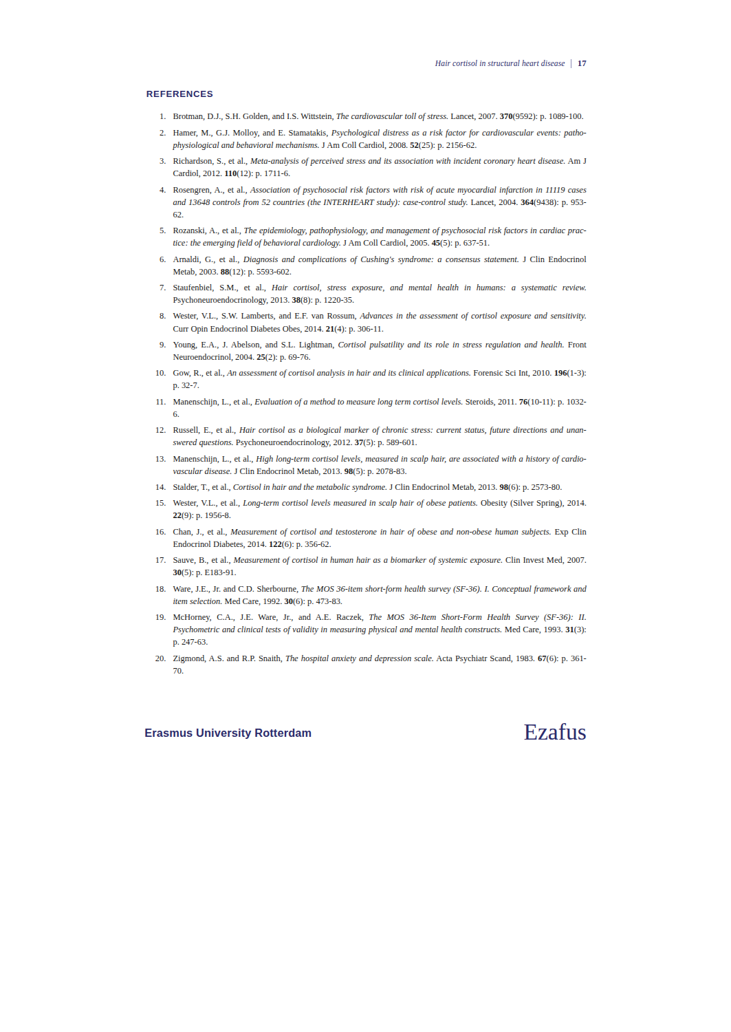Hair cortisol in structural heart disease 17
REFERENCES
Brotman, D.J., S.H. Golden, and I.S. Wittstein, The cardiovascular toll of stress. Lancet, 2007. 370(9592): p. 1089-100.
Hamer, M., G.J. Molloy, and E. Stamatakis, Psychological distress as a risk factor for cardiovascular events: pathophysiological and behavioral mechanisms. J Am Coll Cardiol, 2008. 52(25): p. 2156-62.
Richardson, S., et al., Meta-analysis of perceived stress and its association with incident coronary heart disease. Am J Cardiol, 2012. 110(12): p. 1711-6.
Rosengren, A., et al., Association of psychosocial risk factors with risk of acute myocardial infarction in 11119 cases and 13648 controls from 52 countries (the INTERHEART study): case-control study. Lancet, 2004. 364(9438): p. 953-62.
Rozanski, A., et al., The epidemiology, pathophysiology, and management of psychosocial risk factors in cardiac practice: the emerging field of behavioral cardiology. J Am Coll Cardiol, 2005. 45(5): p. 637-51.
Arnaldi, G., et al., Diagnosis and complications of Cushing's syndrome: a consensus statement. J Clin Endocrinol Metab, 2003. 88(12): p. 5593-602.
Staufenbiel, S.M., et al., Hair cortisol, stress exposure, and mental health in humans: a systematic review. Psychoneuroendocrinology, 2013. 38(8): p. 1220-35.
Wester, V.L., S.W. Lamberts, and E.F. van Rossum, Advances in the assessment of cortisol exposure and sensitivity. Curr Opin Endocrinol Diabetes Obes, 2014. 21(4): p. 306-11.
Young, E.A., J. Abelson, and S.L. Lightman, Cortisol pulsatility and its role in stress regulation and health. Front Neuroendocrinol, 2004. 25(2): p. 69-76.
Gow, R., et al., An assessment of cortisol analysis in hair and its clinical applications. Forensic Sci Int, 2010. 196(1-3): p. 32-7.
Manenschijn, L., et al., Evaluation of a method to measure long term cortisol levels. Steroids, 2011. 76(10-11): p. 1032-6.
Russell, E., et al., Hair cortisol as a biological marker of chronic stress: current status, future directions and unanswered questions. Psychoneuroendocrinology, 2012. 37(5): p. 589-601.
Manenschijn, L., et al., High long-term cortisol levels, measured in scalp hair, are associated with a history of cardiovascular disease. J Clin Endocrinol Metab, 2013. 98(5): p. 2078-83.
Stalder, T., et al., Cortisol in hair and the metabolic syndrome. J Clin Endocrinol Metab, 2013. 98(6): p. 2573-80.
Wester, V.L., et al., Long-term cortisol levels measured in scalp hair of obese patients. Obesity (Silver Spring), 2014. 22(9): p. 1956-8.
Chan, J., et al., Measurement of cortisol and testosterone in hair of obese and non-obese human subjects. Exp Clin Endocrinol Diabetes, 2014. 122(6): p. 356-62.
Sauve, B., et al., Measurement of cortisol in human hair as a biomarker of systemic exposure. Clin Invest Med, 2007. 30(5): p. E183-91.
Ware, J.E., Jr. and C.D. Sherbourne, The MOS 36-item short-form health survey (SF-36). I. Conceptual framework and item selection. Med Care, 1992. 30(6): p. 473-83.
McHorney, C.A., J.E. Ware, Jr., and A.E. Raczek, The MOS 36-Item Short-Form Health Survey (SF-36): II. Psychometric and clinical tests of validity in measuring physical and mental health constructs. Med Care, 1993. 31(3): p. 247-63.
Zigmond, A.S. and R.P. Snaith, The hospital anxiety and depression scale. Acta Psychiatr Scand, 1983. 67(6): p. 361-70.
Erasmus University Rotterdam
Ezafus